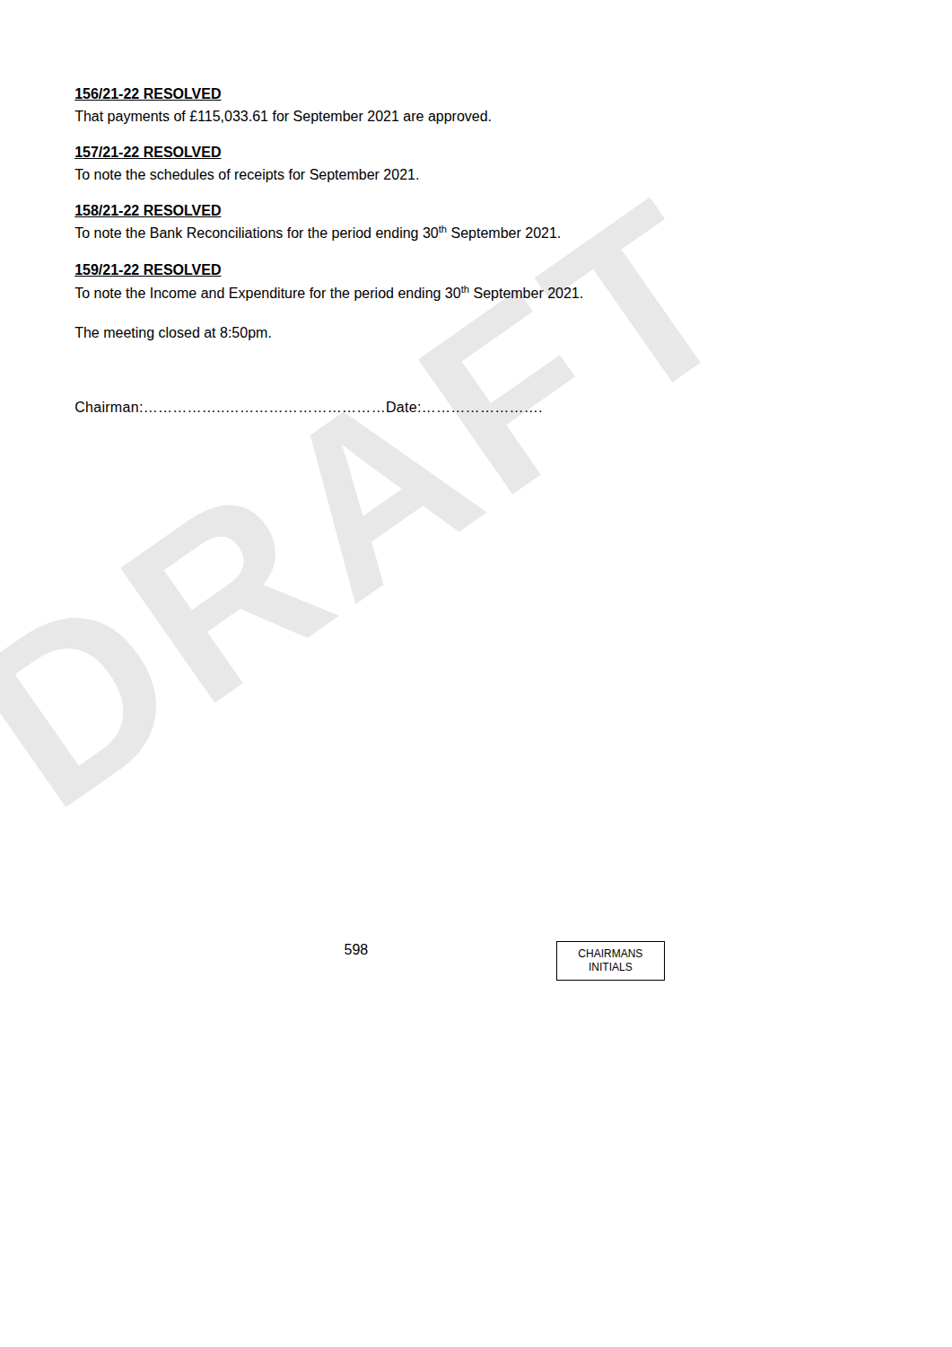DRAFT
156/21-22 RESOLVED
That payments of £115,033.61 for September 2021 are approved.
157/21-22 RESOLVED
To note the schedules of receipts for September 2021.
158/21-22 RESOLVED
To note the Bank Reconciliations for the period ending 30th September 2021.
159/21-22 RESOLVED
To note the Income and Expenditure for the period ending 30th September 2021.
The meeting closed at 8:50pm.
Chairman:……………..……………………………Date:…………………….
598
CHAIRMANS
INITIALS